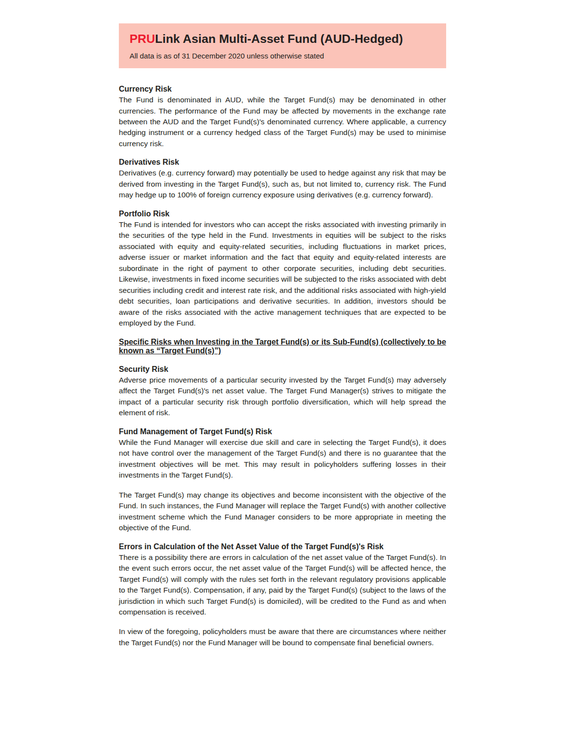PRULink Asian Multi-Asset Fund (AUD-Hedged)
All data is as of 31 December 2020 unless otherwise stated
Currency Risk
The Fund is denominated in AUD, while the Target Fund(s) may be denominated in other currencies. The performance of the Fund may be affected by movements in the exchange rate between the AUD and the Target Fund(s)'s denominated currency. Where applicable, a currency hedging instrument or a currency hedged class of the Target Fund(s) may be used to minimise currency risk.
Derivatives Risk
Derivatives (e.g. currency forward) may potentially be used to hedge against any risk that may be derived from investing in the Target Fund(s), such as, but not limited to, currency risk. The Fund may hedge up to 100% of foreign currency exposure using derivatives (e.g. currency forward).
Portfolio Risk
The Fund is intended for investors who can accept the risks associated with investing primarily in the securities of the type held in the Fund. Investments in equities will be subject to the risks associated with equity and equity-related securities, including fluctuations in market prices, adverse issuer or market information and the fact that equity and equity-related interests are subordinate in the right of payment to other corporate securities, including debt securities. Likewise, investments in fixed income securities will be subjected to the risks associated with debt securities including credit and interest rate risk, and the additional risks associated with high-yield debt securities, loan participations and derivative securities. In addition, investors should be aware of the risks associated with the active management techniques that are expected to be employed by the Fund.
Specific Risks when Investing in the Target Fund(s) or its Sub-Fund(s) (collectively to be known as “Target Fund(s)”)
Security Risk
Adverse price movements of a particular security invested by the Target Fund(s) may adversely affect the Target Fund(s)'s net asset value. The Target Fund Manager(s) strives to mitigate the impact of a particular security risk through portfolio diversification, which will help spread the element of risk.
Fund Management of Target Fund(s) Risk
While the Fund Manager will exercise due skill and care in selecting the Target Fund(s), it does not have control over the management of the Target Fund(s) and there is no guarantee that the investment objectives will be met. This may result in policyholders suffering losses in their investments in the Target Fund(s).
The Target Fund(s) may change its objectives and become inconsistent with the objective of the Fund. In such instances, the Fund Manager will replace the Target Fund(s) with another collective investment scheme which the Fund Manager considers to be more appropriate in meeting the objective of the Fund.
Errors in Calculation of the Net Asset Value of the Target Fund(s)'s Risk
There is a possibility there are errors in calculation of the net asset value of the Target Fund(s). In the event such errors occur, the net asset value of the Target Fund(s) will be affected hence, the Target Fund(s) will comply with the rules set forth in the relevant regulatory provisions applicable to the Target Fund(s). Compensation, if any, paid by the Target Fund(s) (subject to the laws of the jurisdiction in which such Target Fund(s) is domiciled), will be credited to the Fund as and when compensation is received.
In view of the foregoing, policyholders must be aware that there are circumstances where neither the Target Fund(s) nor the Fund Manager will be bound to compensate final beneficial owners.